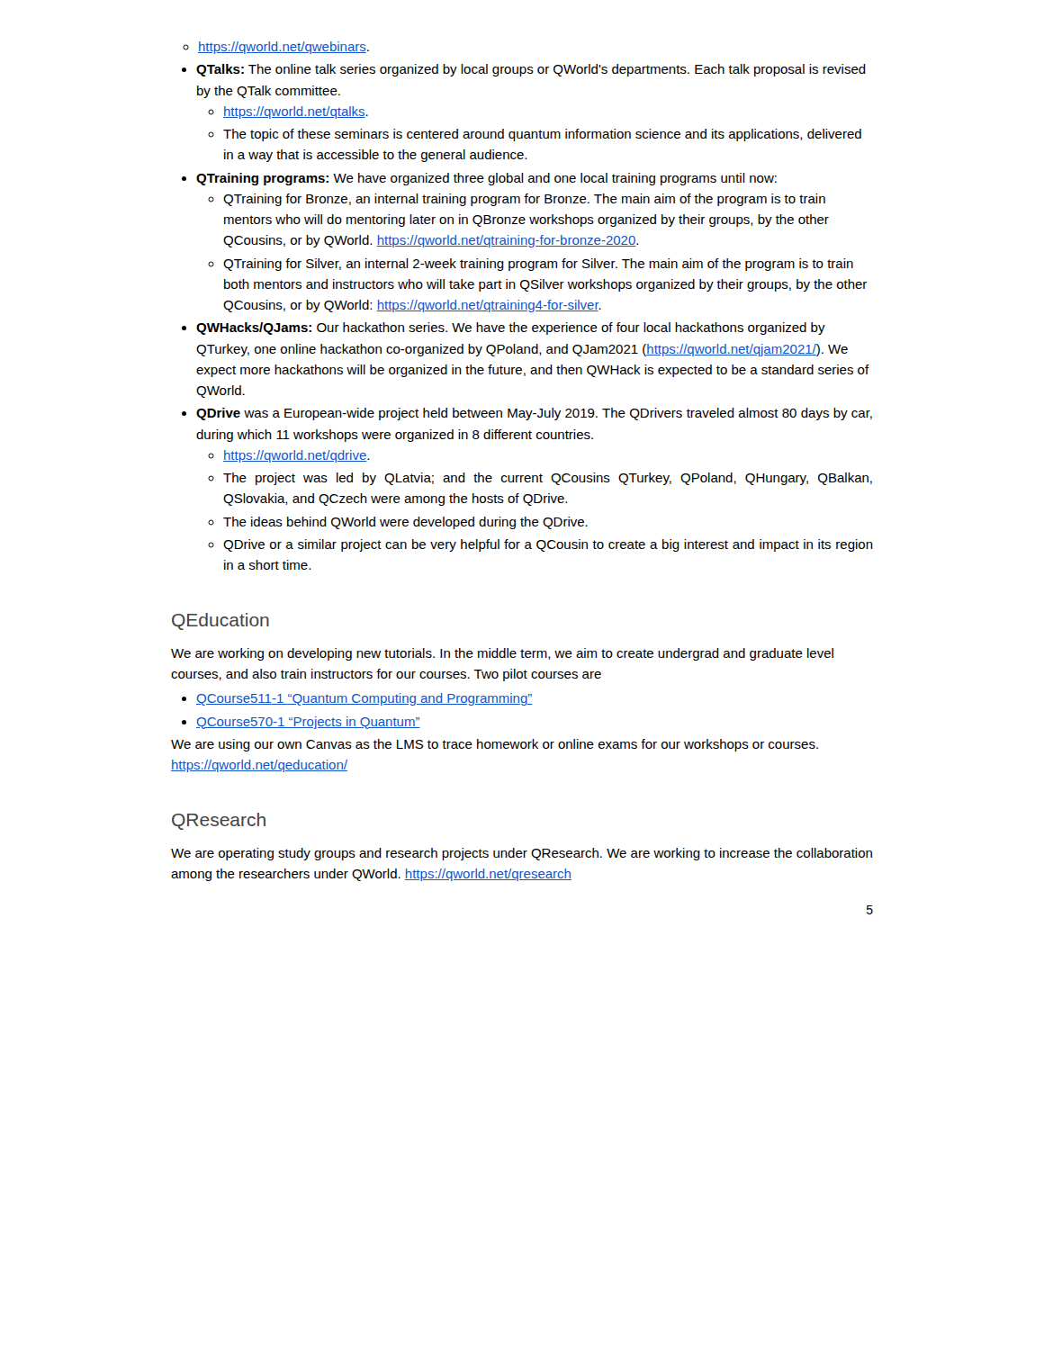https://qworld.net/qwebinars.
QTalks: The online talk series organized by local groups or QWorld's departments. Each talk proposal is revised by the QTalk committee.
https://qworld.net/qtalks.
The topic of these seminars is centered around quantum information science and its applications, delivered in a way that is accessible to the general audience.
QTraining programs: We have organized three global and one local training programs until now:
QTraining for Bronze, an internal training program for Bronze. The main aim of the program is to train mentors who will do mentoring later on in QBronze workshops organized by their groups, by the other QCousins, or by QWorld. https://qworld.net/qtraining-for-bronze-2020.
QTraining for Silver, an internal 2-week training program for Silver. The main aim of the program is to train both mentors and instructors who will take part in QSilver workshops organized by their groups, by the other QCousins, or by QWorld: https://qworld.net/qtraining4-for-silver.
QWHacks/QJams: Our hackathon series. We have the experience of four local hackathons organized by QTurkey, one online hackathon co-organized by QPoland, and QJam2021 (https://qworld.net/qjam2021/). We expect more hackathons will be organized in the future, and then QWHack is expected to be a standard series of QWorld.
QDrive was a European-wide project held between May-July 2019. The QDrivers traveled almost 80 days by car, during which 11 workshops were organized in 8 different countries.
https://qworld.net/qdrive.
The project was led by QLatvia; and the current QCousins QTurkey, QPoland, QHungary, QBalkan, QSlovakia, and QCzech were among the hosts of QDrive.
The ideas behind QWorld were developed during the QDrive.
QDrive or a similar project can be very helpful for a QCousin to create a big interest and impact in its region in a short time.
QEducation
We are working on developing new tutorials. In the middle term, we aim to create undergrad and graduate level courses, and also train instructors for our courses. Two pilot courses are
QCourse511-1 “Quantum Computing and Programming”
QCourse570-1 “Projects in Quantum”
We are using our own Canvas as the LMS to trace homework or online exams for our workshops or courses. https://qworld.net/qeducation/
QResearch
We are operating study groups and research projects under QResearch. We are working to increase the collaboration among the researchers under QWorld. https://qworld.net/qresearch
5